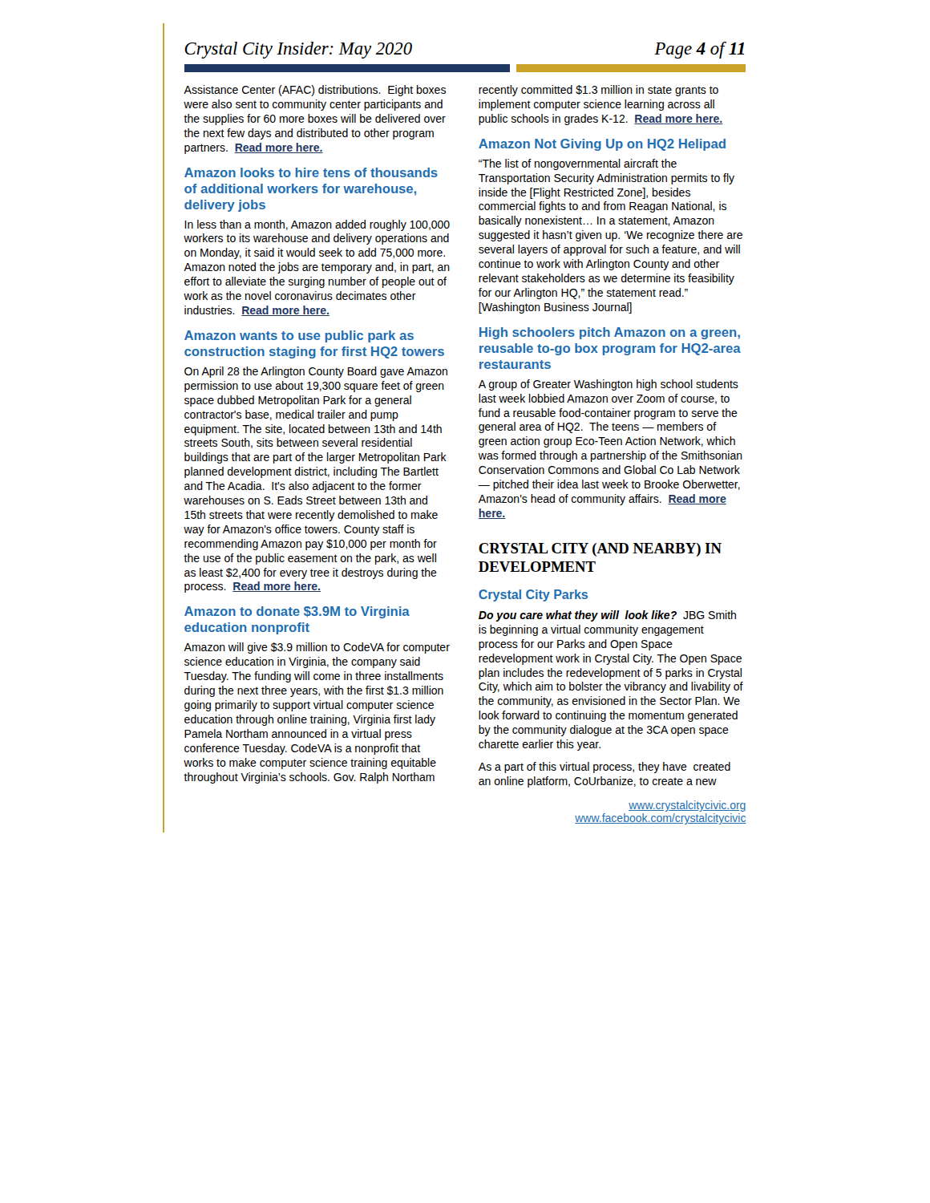Crystal City Insider: May 2020
Page 4 of 11
Assistance Center (AFAC) distributions. Eight boxes were also sent to community center participants and the supplies for 60 more boxes will be delivered over the next few days and distributed to other program partners. Read more here.
Amazon looks to hire tens of thousands of additional workers for warehouse, delivery jobs
In less than a month, Amazon added roughly 100,000 workers to its warehouse and delivery operations and on Monday, it said it would seek to add 75,000 more. Amazon noted the jobs are temporary and, in part, an effort to alleviate the surging number of people out of work as the novel coronavirus decimates other industries. Read more here.
Amazon wants to use public park as construction staging for first HQ2 towers
On April 28 the Arlington County Board gave Amazon permission to use about 19,300 square feet of green space dubbed Metropolitan Park for a general contractor's base, medical trailer and pump equipment. The site, located between 13th and 14th streets South, sits between several residential buildings that are part of the larger Metropolitan Park planned development district, including The Bartlett and The Acadia. It's also adjacent to the former warehouses on S. Eads Street between 13th and 15th streets that were recently demolished to make way for Amazon's office towers. County staff is recommending Amazon pay $10,000 per month for the use of the public easement on the park, as well as least $2,400 for every tree it destroys during the process. Read more here.
Amazon to donate $3.9M to Virginia education nonprofit
Amazon will give $3.9 million to CodeVA for computer science education in Virginia, the company said Tuesday. The funding will come in three installments during the next three years, with the first $1.3 million going primarily to support virtual computer science education through online training, Virginia first lady Pamela Northam announced in a virtual press conference Tuesday. CodeVA is a nonprofit that works to make computer science training equitable throughout Virginia’s schools. Gov. Ralph Northam recently committed $1.3 million in state grants to implement computer science learning across all public schools in grades K-12. Read more here.
Amazon Not Giving Up on HQ2 Helipad
“The list of nongovernmental aircraft the Transportation Security Administration permits to fly inside the [Flight Restricted Zone], besides commercial fights to and from Reagan National, is basically nonexistent… In a statement, Amazon suggested it hasn’t given up. ‘We recognize there are several layers of approval for such a feature, and will continue to work with Arlington County and other relevant stakeholders as we determine its feasibility for our Arlington HQ,” the statement read.” [Washington Business Journal]
High schoolers pitch Amazon on a green, reusable to-go box program for HQ2-area restaurants
A group of Greater Washington high school students last week lobbied Amazon over Zoom of course, to fund a reusable food-container program to serve the general area of HQ2. The teens — members of green action group Eco-Teen Action Network, which was formed through a partnership of the Smithsonian Conservation Commons and Global Co Lab Network — pitched their idea last week to Brooke Oberwetter, Amazon's head of community affairs. Read more here.
CRYSTAL CITY (AND NEARBY) IN DEVELOPMENT
Crystal City Parks
Do you care what they will look like? JBG Smith is beginning a virtual community engagement process for our Parks and Open Space redevelopment work in Crystal City. The Open Space plan includes the redevelopment of 5 parks in Crystal City, which aim to bolster the vibrancy and livability of the community, as envisioned in the Sector Plan. We look forward to continuing the momentum generated by the community dialogue at the 3CA open space charette earlier this year.
As a part of this virtual process, they have created an online platform, CoUrbanize, to create a new
www.crystalcitycivic.org www.facebook.com/crystalcitycivic